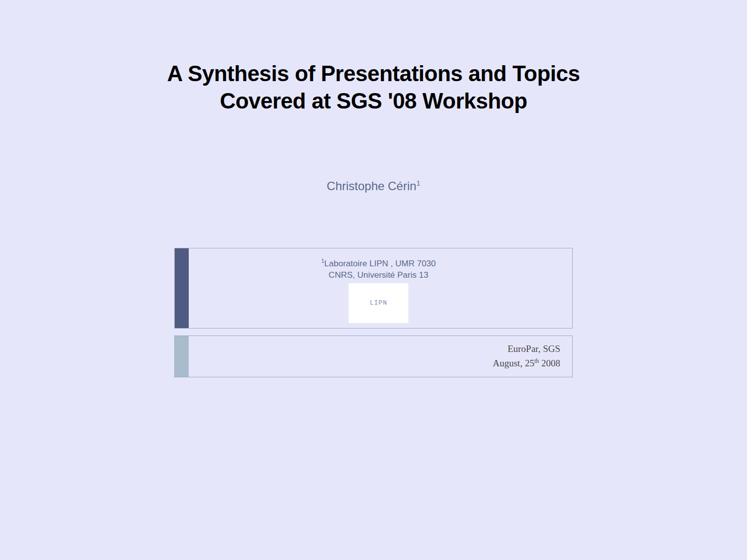A Synthesis of Presentations and Topics Covered at SGS '08 Workshop
Christophe Cérin1
1Laboratoire LIPN , UMR 7030
CNRS, Université Paris 13
LIPN
EuroPar, SGS
August, 25th 2008